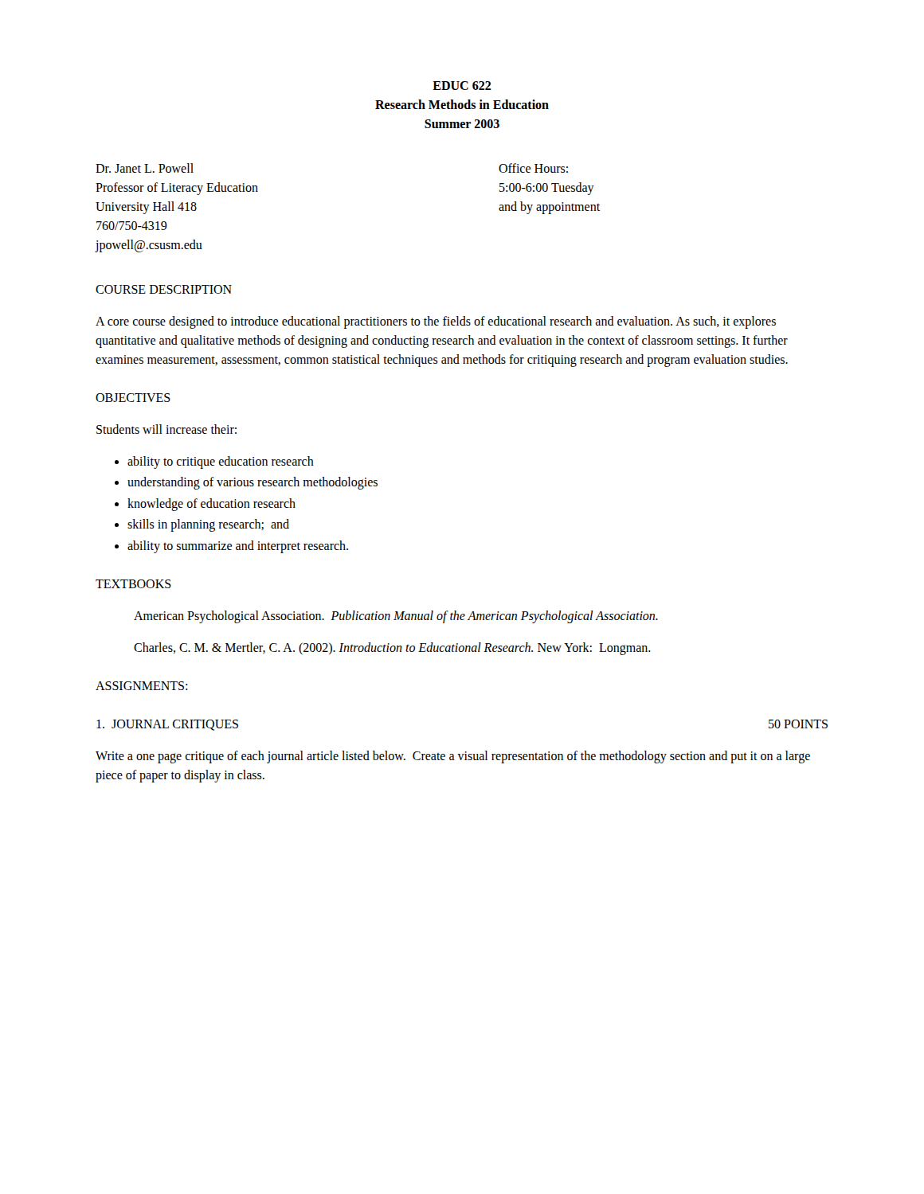EDUC 622
Research Methods in Education
Summer 2003
| Dr. Janet L. Powell | Office Hours: |
| Professor of Literacy Education | 5:00-6:00 Tuesday |
| University Hall 418 | and by appointment |
| 760/750-4319 | |
| jpowell@.csusm.edu | |
Course Description
A core course designed to introduce educational practitioners to the fields of educational research and evaluation. As such, it explores quantitative and qualitative methods of designing and conducting research and evaluation in the context of classroom settings. It further examines measurement, assessment, common statistical techniques and methods for critiquing research and program evaluation studies.
Objectives
Students will increase their:
ability to critique education research
understanding of various research methodologies
knowledge of education research
skills in planning research; and
ability to summarize and interpret research.
Textbooks
American Psychological Association. Publication Manual of the American Psychological Association.
Charles, C. M. & Mertler, C. A. (2002). Introduction to Educational Research. New York: Longman.
Assignments:
1. Journal Critiques 50 POINTS
Write a one page critique of each journal article listed below. Create a visual representation of the methodology section and put it on a large piece of paper to display in class.